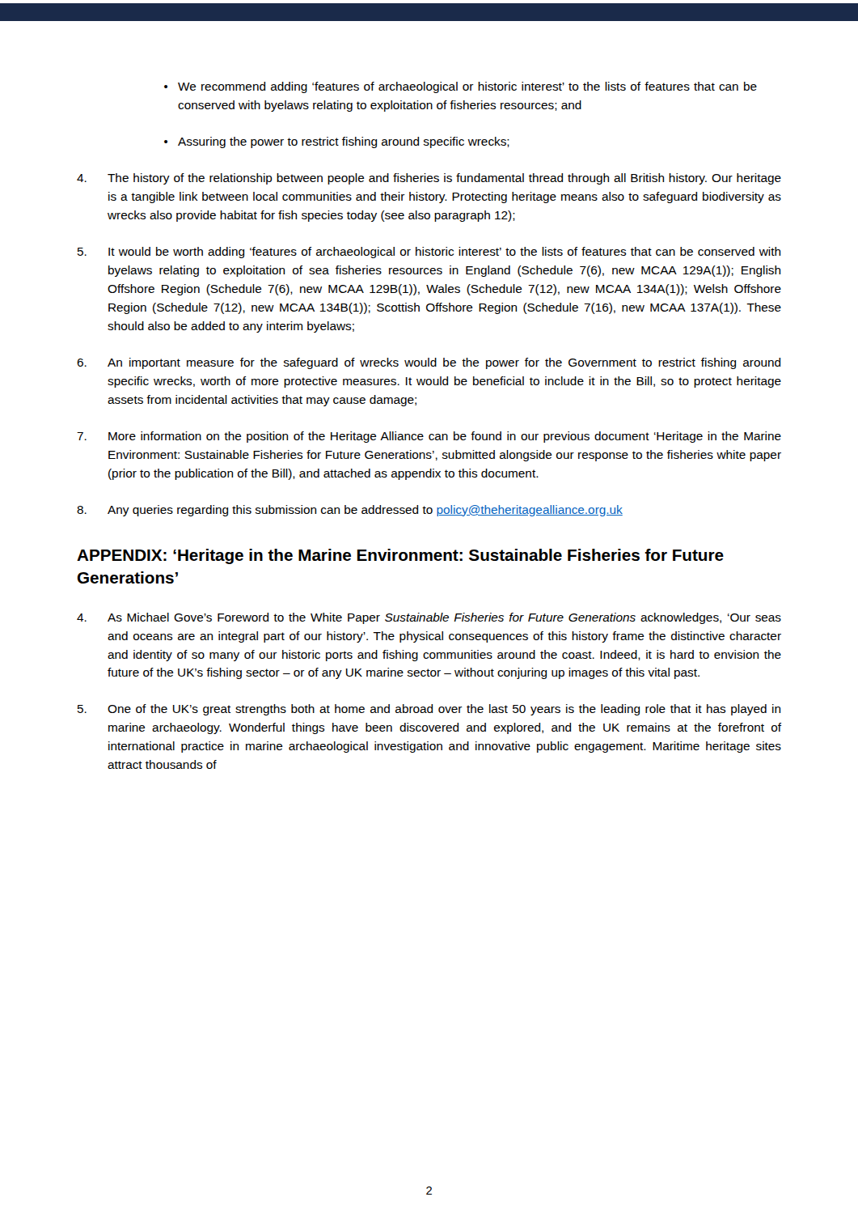• We recommend adding ‘features of archaeological or historic interest’ to the lists of features that can be conserved with byelaws relating to exploitation of fisheries resources; and
• Assuring the power to restrict fishing around specific wrecks;
The history of the relationship between people and fisheries is fundamental thread through all British history. Our heritage is a tangible link between local communities and their history. Protecting heritage means also to safeguard biodiversity as wrecks also provide habitat for fish species today (see also paragraph 12);
It would be worth adding ‘features of archaeological or historic interest’ to the lists of features that can be conserved with byelaws relating to exploitation of sea fisheries resources in England (Schedule 7(6), new MCAA 129A(1)); English Offshore Region (Schedule 7(6), new MCAA 129B(1)), Wales (Schedule 7(12), new MCAA 134A(1)); Welsh Offshore Region (Schedule 7(12), new MCAA 134B(1)); Scottish Offshore Region (Schedule 7(16), new MCAA 137A(1)). These should also be added to any interim byelaws;
An important measure for the safeguard of wrecks would be the power for the Government to restrict fishing around specific wrecks, worth of more protective measures. It would be beneficial to include it in the Bill, so to protect heritage assets from incidental activities that may cause damage;
More information on the position of the Heritage Alliance can be found in our previous document ‘Heritage in the Marine Environment: Sustainable Fisheries for Future Generations’, submitted alongside our response to the fisheries white paper (prior to the publication of the Bill), and attached as appendix to this document.
Any queries regarding this submission can be addressed to policy@theheritagealliance.org.uk
APPENDIX: ‘Heritage in the Marine Environment: Sustainable Fisheries for Future Generations’
As Michael Gove’s Foreword to the White Paper Sustainable Fisheries for Future Generations acknowledges, ‘Our seas and oceans are an integral part of our history’. The physical consequences of this history frame the distinctive character and identity of so many of our historic ports and fishing communities around the coast. Indeed, it is hard to envision the future of the UK’s fishing sector – or of any UK marine sector – without conjuring up images of this vital past.
One of the UK’s great strengths both at home and abroad over the last 50 years is the leading role that it has played in marine archaeology. Wonderful things have been discovered and explored, and the UK remains at the forefront of international practice in marine archaeological investigation and innovative public engagement. Maritime heritage sites attract thousands of
2